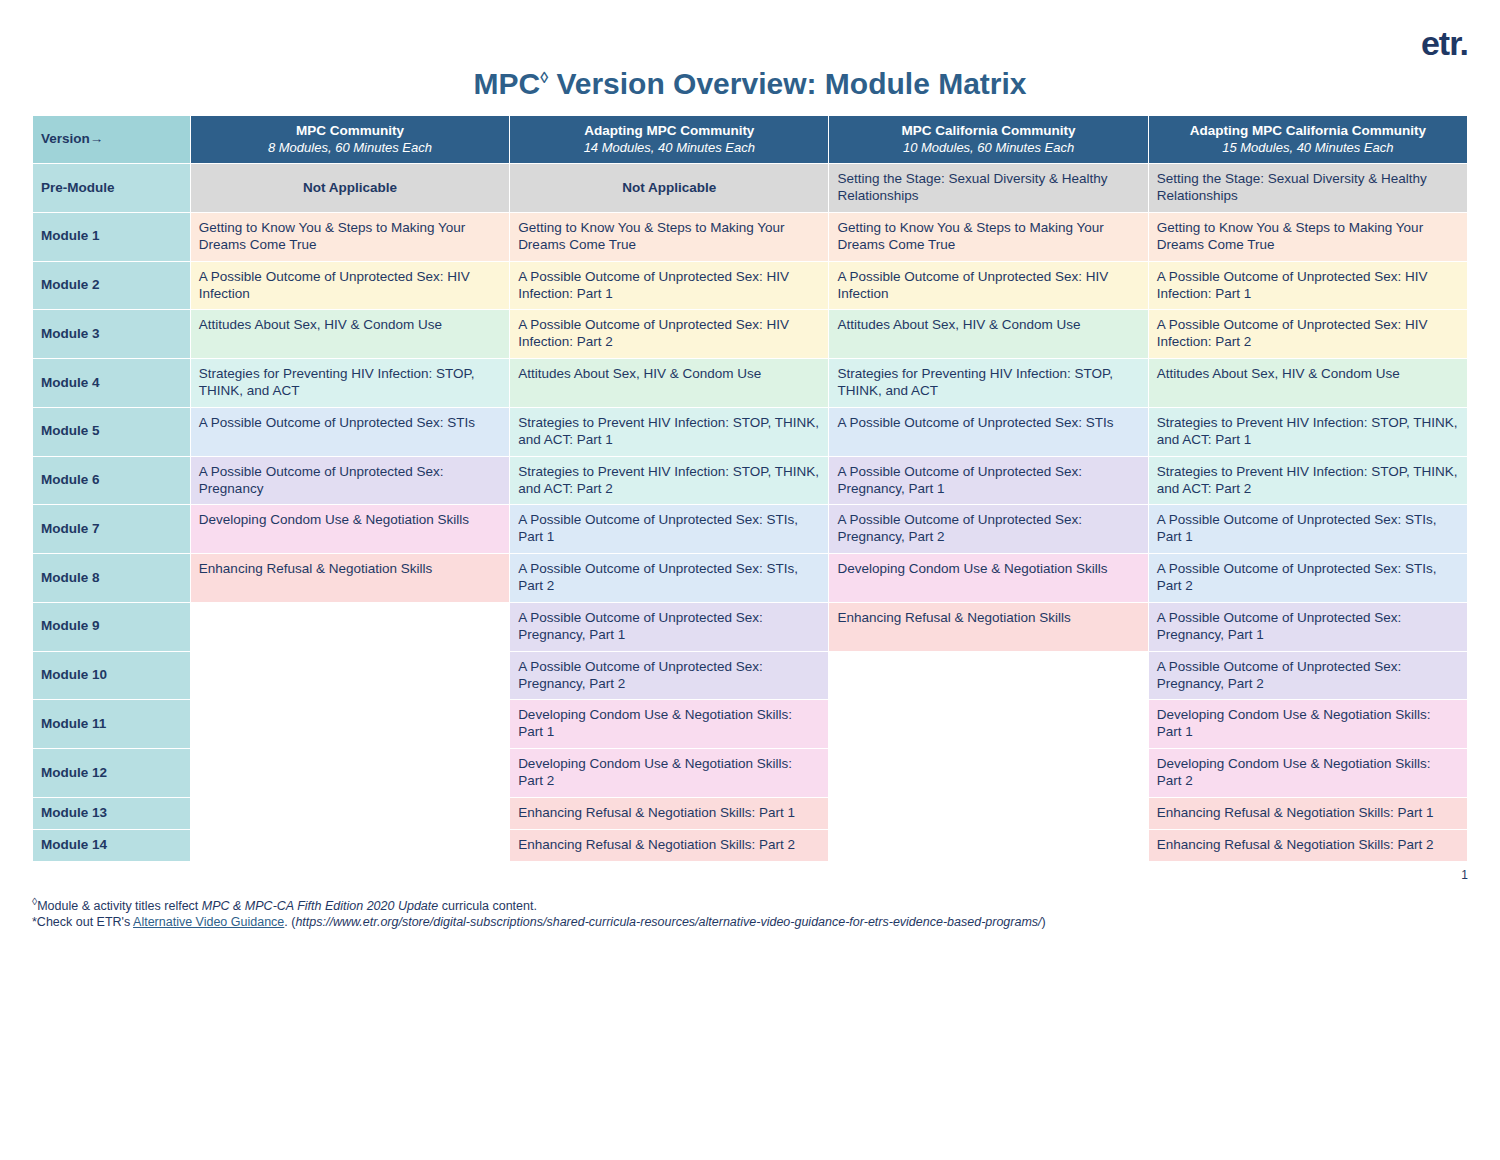etr.
MPC◊ Version Overview: Module Matrix
| Version→ | MPC Community 8 Modules, 60 Minutes Each | Adapting MPC Community 14 Modules, 40 Minutes Each | MPC California Community 10 Modules, 60 Minutes Each | Adapting MPC California Community 15 Modules, 40 Minutes Each |
| --- | --- | --- | --- | --- |
| Pre-Module | Not Applicable | Not Applicable | Setting the Stage: Sexual Diversity & Healthy Relationships | Setting the Stage: Sexual Diversity & Healthy Relationships |
| Module 1 | Getting to Know You & Steps to Making Your Dreams Come True | Getting to Know You & Steps to Making Your Dreams Come True | Getting to Know You & Steps to Making Your Dreams Come True | Getting to Know You & Steps to Making Your Dreams Come True |
| Module 2 | A Possible Outcome of Unprotected Sex: HIV Infection | A Possible Outcome of Unprotected Sex: HIV Infection: Part 1 | A Possible Outcome of Unprotected Sex: HIV Infection | A Possible Outcome of Unprotected Sex: HIV Infection: Part 1 |
| Module 3 | Attitudes About Sex, HIV & Condom Use | A Possible Outcome of Unprotected Sex: HIV Infection: Part 2 | Attitudes About Sex, HIV & Condom Use | A Possible Outcome of Unprotected Sex: HIV Infection: Part 2 |
| Module 4 | Strategies for Preventing HIV Infection: STOP, THINK, and ACT | Attitudes About Sex, HIV & Condom Use | Strategies for Preventing HIV Infection: STOP, THINK, and ACT | Attitudes About Sex, HIV & Condom Use |
| Module 5 | A Possible Outcome of Unprotected Sex: STIs | Strategies to Prevent HIV Infection: STOP, THINK, and ACT: Part 1 | A Possible Outcome of Unprotected Sex: STIs | Strategies to Prevent HIV Infection: STOP, THINK, and ACT: Part 1 |
| Module 6 | A Possible Outcome of Unprotected Sex: Pregnancy | Strategies to Prevent HIV Infection: STOP, THINK, and ACT: Part 2 | A Possible Outcome of Unprotected Sex: Pregnancy, Part 1 | Strategies to Prevent HIV Infection: STOP, THINK, and ACT: Part 2 |
| Module 7 | Developing Condom Use & Negotiation Skills | A Possible Outcome of Unprotected Sex: STIs, Part 1 | A Possible Outcome of Unprotected Sex: Pregnancy, Part 2 | A Possible Outcome of Unprotected Sex: STIs, Part 1 |
| Module 8 | Enhancing Refusal & Negotiation Skills | A Possible Outcome of Unprotected Sex: STIs, Part 2 | Developing Condom Use & Negotiation Skills | A Possible Outcome of Unprotected Sex: STIs, Part 2 |
| Module 9 | | A Possible Outcome of Unprotected Sex: Pregnancy, Part 1 | Enhancing Refusal & Negotiation Skills | A Possible Outcome of Unprotected Sex: Pregnancy, Part 1 |
| Module 10 | | A Possible Outcome of Unprotected Sex: Pregnancy, Part 2 | | A Possible Outcome of Unprotected Sex: Pregnancy, Part 2 |
| Module 11 | | Developing Condom Use & Negotiation Skills: Part 1 | | Developing Condom Use & Negotiation Skills: Part 1 |
| Module 12 | | Developing Condom Use & Negotiation Skills: Part 2 | | Developing Condom Use & Negotiation Skills: Part 2 |
| Module 13 | | Enhancing Refusal & Negotiation Skills: Part 1 | | Enhancing Refusal & Negotiation Skills: Part 1 |
| Module 14 | | Enhancing Refusal & Negotiation Skills: Part 2 | | Enhancing Refusal & Negotiation Skills: Part 2 |
1
◊Module & activity titles relfect MPC & MPC-CA Fifth Edition 2020 Update curricula content.
*Check out ETR's Alternative Video Guidance. (https://www.etr.org/store/digital-subscriptions/shared-curricula-resources/alternative-video-guidance-for-etrs-evidence-based-programs/)